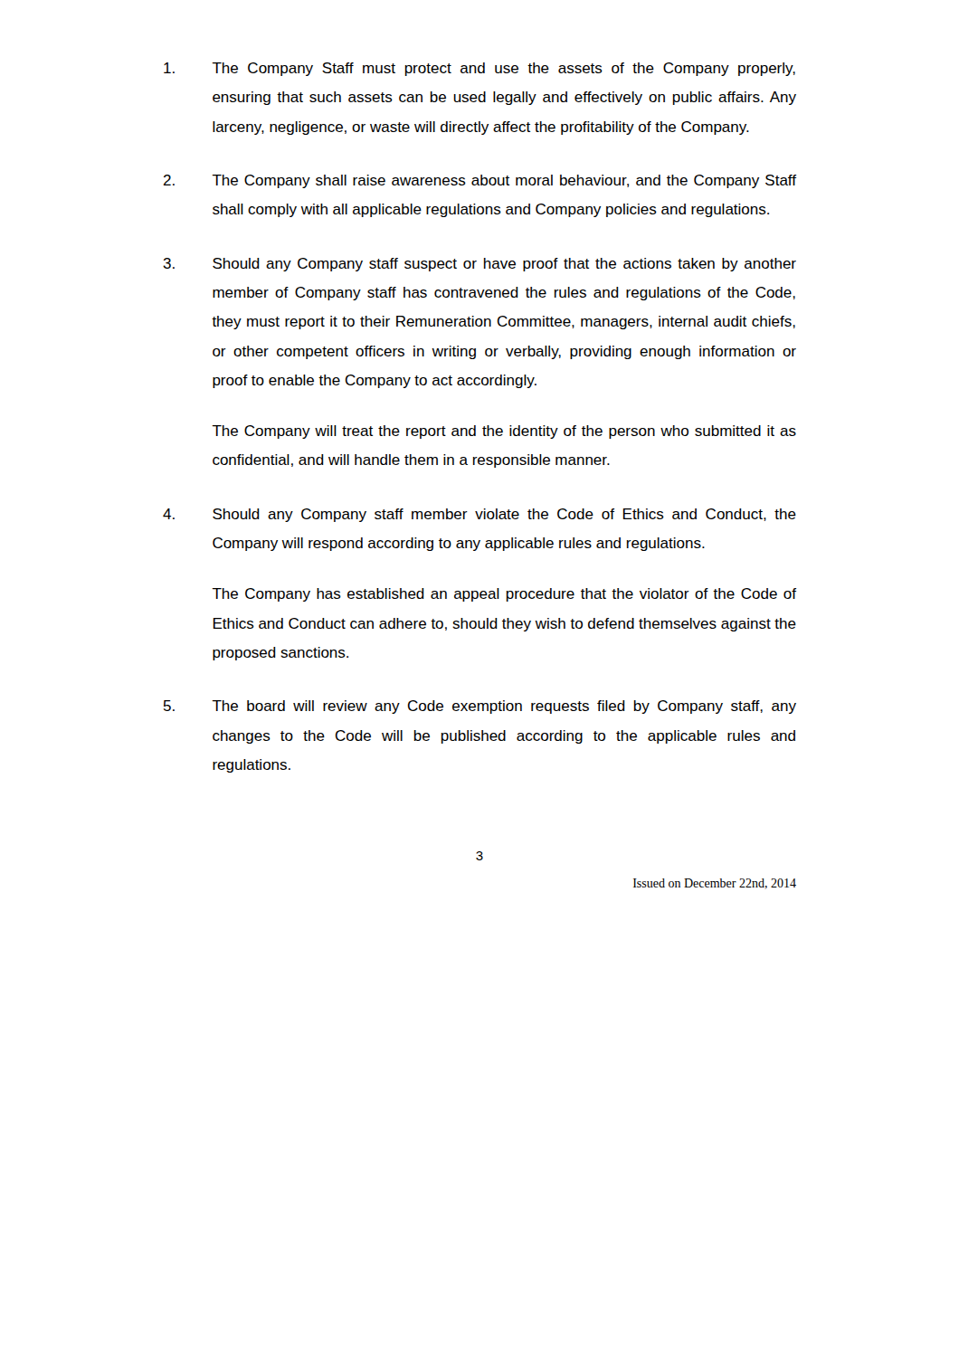The Company Staff must protect and use the assets of the Company properly, ensuring that such assets can be used legally and effectively on public affairs. Any larceny, negligence, or waste will directly affect the profitability of the Company.
The Company shall raise awareness about moral behaviour, and the Company Staff shall comply with all applicable regulations and Company policies and regulations.
Should any Company staff suspect or have proof that the actions taken by another member of Company staff has contravened the rules and regulations of the Code, they must report it to their Remuneration Committee, managers, internal audit chiefs, or other competent officers in writing or verbally, providing enough information or proof to enable the Company to act accordingly.
The Company will treat the report and the identity of the person who submitted it as confidential, and will handle them in a responsible manner.
Should any Company staff member violate the Code of Ethics and Conduct, the Company will respond according to any applicable rules and regulations.
The Company has established an appeal procedure that the violator of the Code of Ethics and Conduct can adhere to, should they wish to defend themselves against the proposed sanctions.
The board will review any Code exemption requests filed by Company staff, any changes to the Code will be published according to the applicable rules and regulations.
3
Issued on December 22nd, 2014